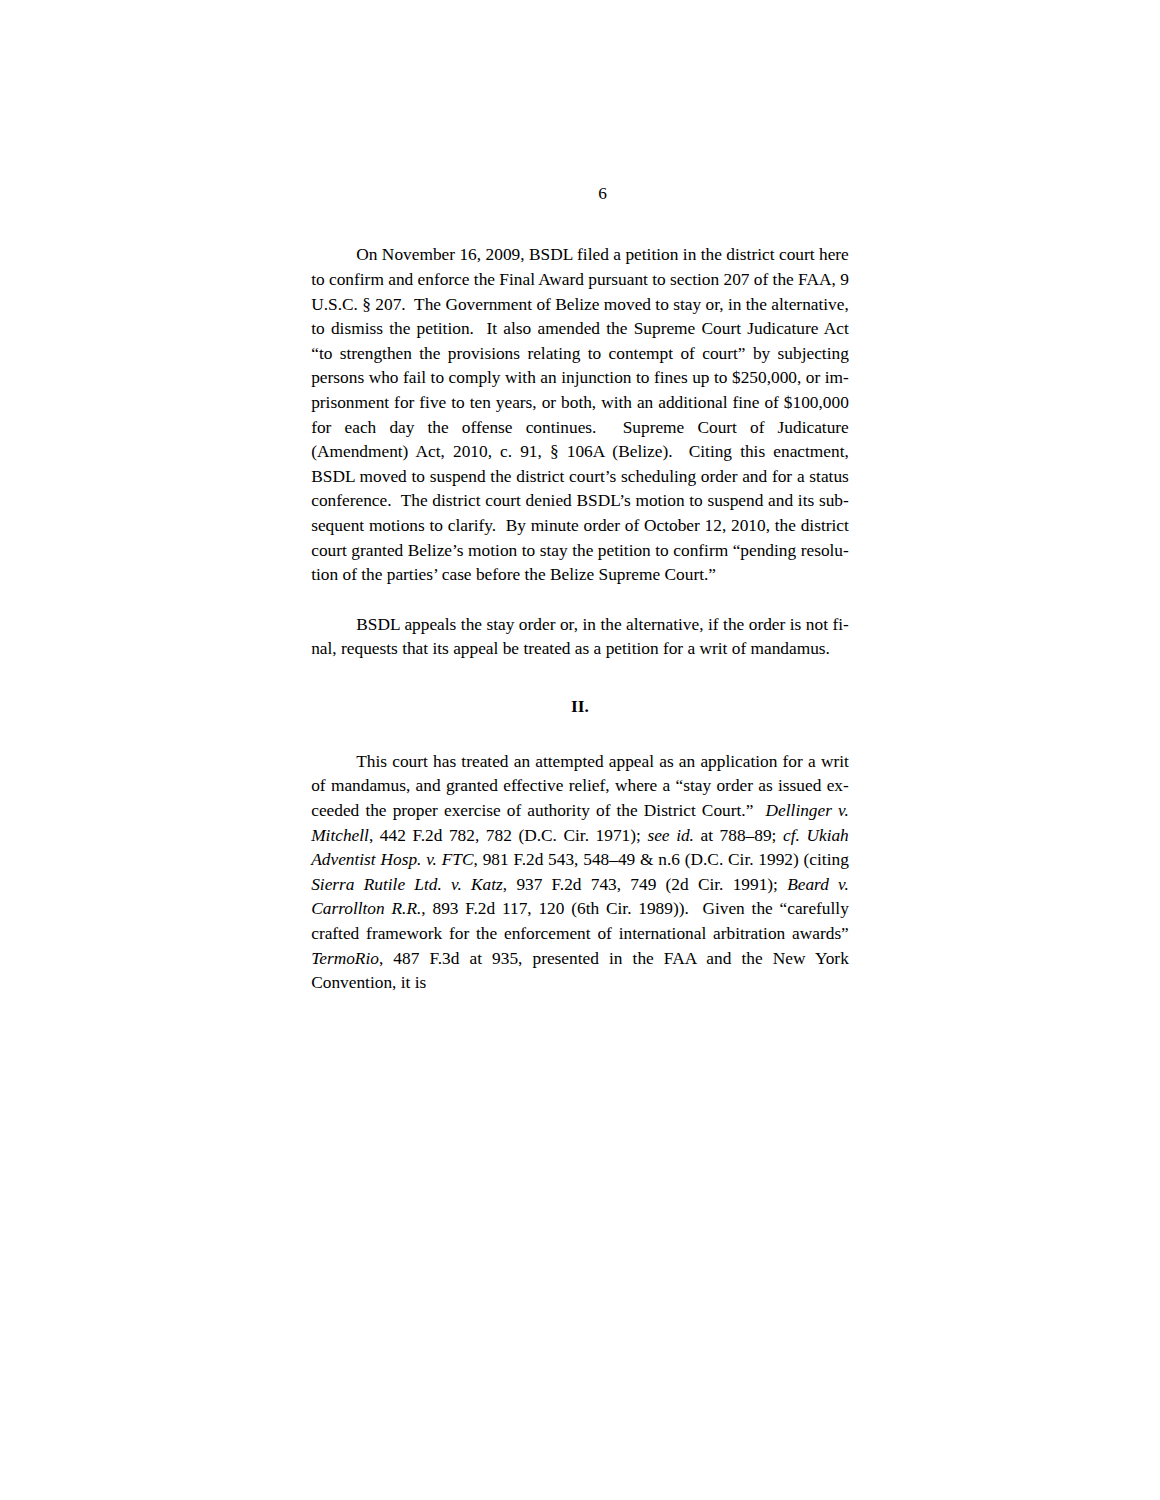6
On November 16, 2009, BSDL filed a petition in the district court here to confirm and enforce the Final Award pursuant to section 207 of the FAA, 9 U.S.C. § 207. The Government of Belize moved to stay or, in the alternative, to dismiss the petition. It also amended the Supreme Court Judicature Act “to strengthen the provisions relating to contempt of court” by subjecting persons who fail to comply with an injunction to fines up to $250,000, or imprisonment for five to ten years, or both, with an additional fine of $100,000 for each day the offense continues. Supreme Court of Judicature (Amendment) Act, 2010, c. 91, § 106A (Belize). Citing this enactment, BSDL moved to suspend the district court’s scheduling order and for a status conference. The district court denied BSDL’s motion to suspend and its subsequent motions to clarify. By minute order of October 12, 2010, the district court granted Belize’s motion to stay the petition to confirm “pending resolution of the parties’ case before the Belize Supreme Court.”
BSDL appeals the stay order or, in the alternative, if the order is not final, requests that its appeal be treated as a petition for a writ of mandamus.
II.
This court has treated an attempted appeal as an application for a writ of mandamus, and granted effective relief, where a “stay order as issued exceeded the proper exercise of authority of the District Court.” Dellinger v. Mitchell, 442 F.2d 782, 782 (D.C. Cir. 1971); see id. at 788–89; cf. Ukiah Adventist Hosp. v. FTC, 981 F.2d 543, 548–49 & n.6 (D.C. Cir. 1992) (citing Sierra Rutile Ltd. v. Katz, 937 F.2d 743, 749 (2d Cir. 1991); Beard v. Carrollton R.R., 893 F.2d 117, 120 (6th Cir. 1989)). Given the “carefully crafted framework for the enforcement of international arbitration awards” TermoRio, 487 F.3d at 935, presented in the FAA and the New York Convention, it is